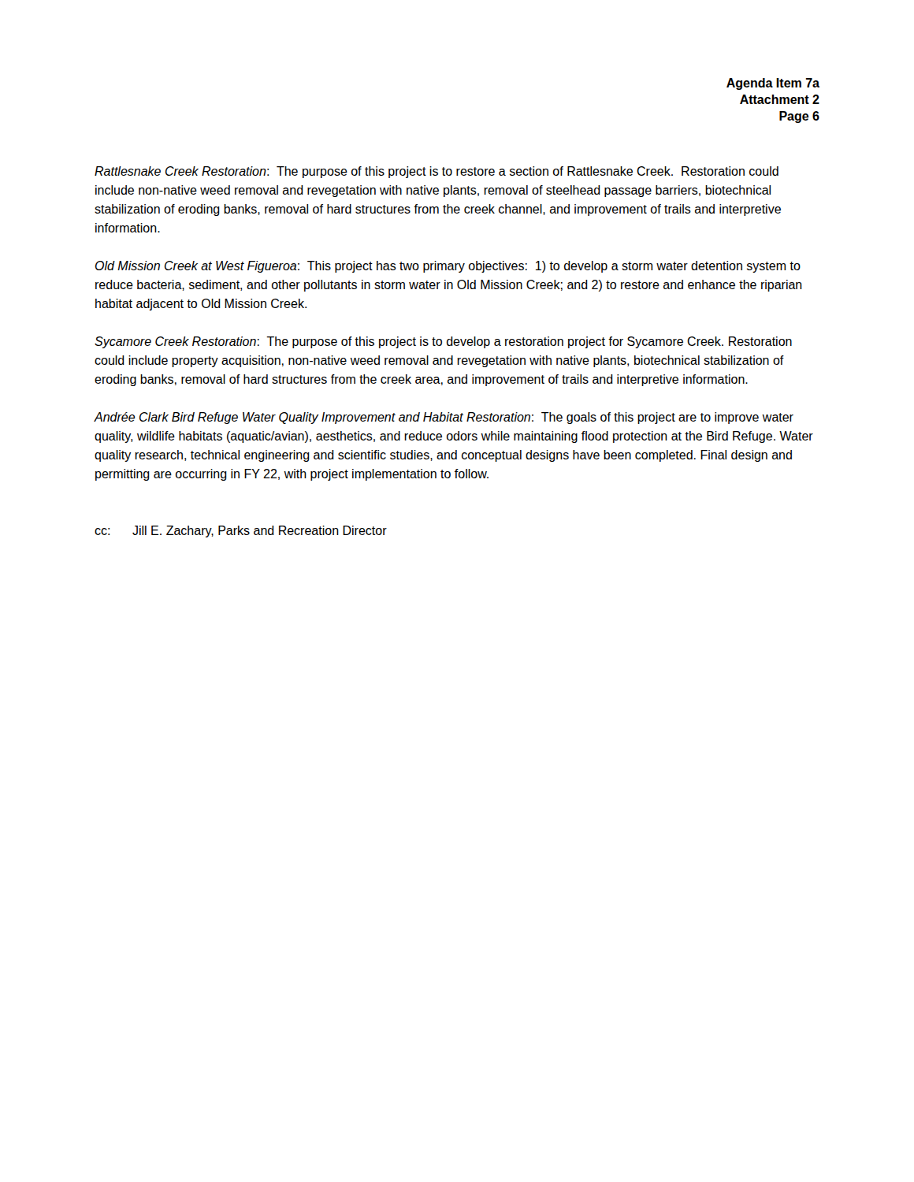Agenda Item 7a
Attachment 2
Page 6
Rattlesnake Creek Restoration: The purpose of this project is to restore a section of Rattlesnake Creek. Restoration could include non-native weed removal and revegetation with native plants, removal of steelhead passage barriers, biotechnical stabilization of eroding banks, removal of hard structures from the creek channel, and improvement of trails and interpretive information.
Old Mission Creek at West Figueroa: This project has two primary objectives: 1) to develop a storm water detention system to reduce bacteria, sediment, and other pollutants in storm water in Old Mission Creek; and 2) to restore and enhance the riparian habitat adjacent to Old Mission Creek.
Sycamore Creek Restoration: The purpose of this project is to develop a restoration project for Sycamore Creek. Restoration could include property acquisition, non-native weed removal and revegetation with native plants, biotechnical stabilization of eroding banks, removal of hard structures from the creek area, and improvement of trails and interpretive information.
Andrée Clark Bird Refuge Water Quality Improvement and Habitat Restoration: The goals of this project are to improve water quality, wildlife habitats (aquatic/avian), aesthetics, and reduce odors while maintaining flood protection at the Bird Refuge. Water quality research, technical engineering and scientific studies, and conceptual designs have been completed. Final design and permitting are occurring in FY 22, with project implementation to follow.
cc: Jill E. Zachary, Parks and Recreation Director